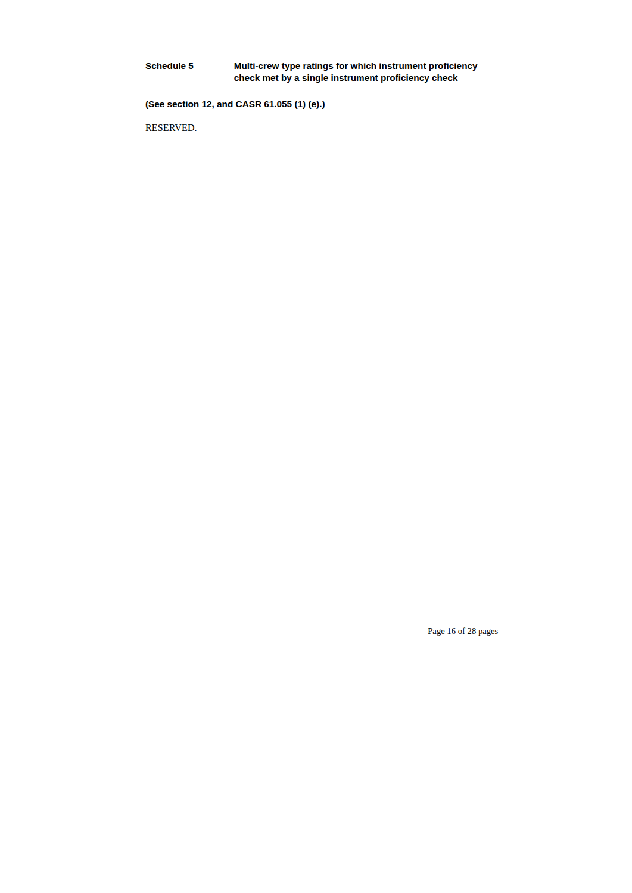Schedule 5
Multi-crew type ratings for which instrument proficiency check met by a single instrument proficiency check
(See section 12, and CASR 61.055 (1) (e).)
RESERVED.
Page 16 of 28 pages